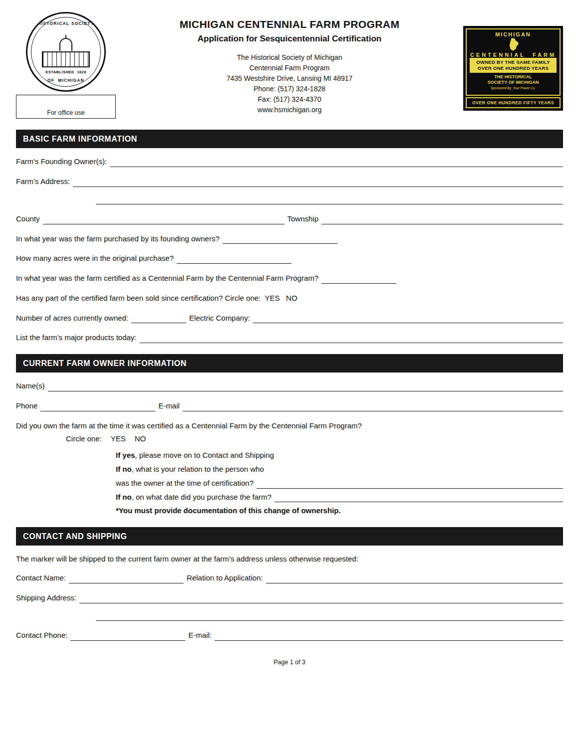HISTORICAL SOCIETY
ESTABLISHED 1828
OF MICHIGAN
For office use
Michigan Centennial Farm Program
Application for Sesquicentennial Certification
The Historical Society of Michigan
Centennial Farm Program
7435 Westshire Drive, Lansing MI 48917
Phone: (517) 324-1828
Fax: (517) 324-4370
www.hsmichigan.org
MICHIGAN
CENTENNIAL FARM
OWNED BY THE SAME FAMILY
OVER ONE HUNDRED YEARS
THE HISTORICAL
SOCIETY OF MICHIGAN
Sponsored By: Your Power Co.
OVER ONE HUNDRED FIFTY YEARS
Basic Farm Information
Farm's Founding Owner(s):
Farm’s Address:
County Township
In what year was the farm purchased by its founding owners?
How many acres were in the original purchase?
In what year was the farm certified as a Centennial Farm by the Centennial Farm Program?
Has any part of the certified farm been sold since certification? Circle one: YES NO
Number of acres currently owned: Electric Company:
List the farm’s major products today:
Current Farm Owner Information
Name(s)
Phone E-mail
Did you own the farm at the time it was certified as a Centennial Farm by the Centennial Farm Program?
Circle one:YES NO
If yes, please move on to Contact and Shipping
If no, what is your relation to the person who
was the owner at the time of certification?
If no, on what date did you purchase the farm?
*You must provide documentation of this change of ownership.
Contact and Shipping
The marker will be shipped to the current farm owner at the farm’s address unless otherwise requested:
Contact Name: Relation to Application:
Shipping Address:
Contact Phone: E-mail:
Page 1 of 3